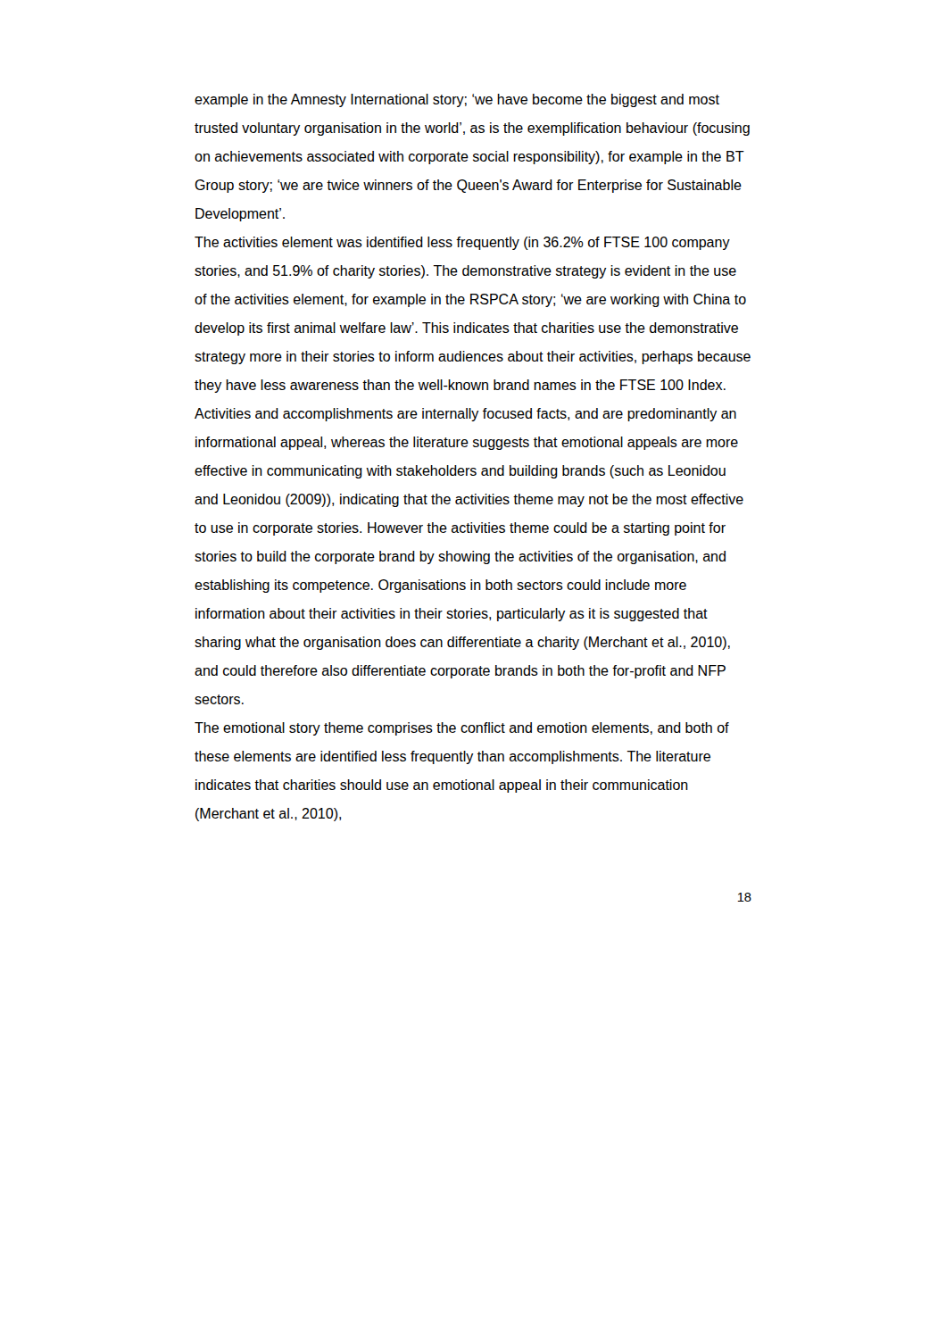example in the Amnesty International story; ‘we have become the biggest and most trusted voluntary organisation in the world’, as is the exemplification behaviour (focusing on achievements associated with corporate social responsibility), for example in the BT Group story; ‘we are twice winners of the Queen's Award for Enterprise for Sustainable Development’.
The activities element was identified less frequently (in 36.2% of FTSE 100 company stories, and 51.9% of charity stories). The demonstrative strategy is evident in the use of the activities element, for example in the RSPCA story; ‘we are working with China to develop its first animal welfare law’. This indicates that charities use the demonstrative strategy more in their stories to inform audiences about their activities, perhaps because they have less awareness than the well-known brand names in the FTSE 100 Index.
Activities and accomplishments are internally focused facts, and are predominantly an informational appeal, whereas the literature suggests that emotional appeals are more effective in communicating with stakeholders and building brands (such as Leonidou and Leonidou (2009)), indicating that the activities theme may not be the most effective to use in corporate stories. However the activities theme could be a starting point for stories to build the corporate brand by showing the activities of the organisation, and establishing its competence. Organisations in both sectors could include more information about their activities in their stories, particularly as it is suggested that sharing what the organisation does can differentiate a charity (Merchant et al., 2010), and could therefore also differentiate corporate brands in both the for-profit and NFP sectors.
The emotional story theme comprises the conflict and emotion elements, and both of these elements are identified less frequently than accomplishments. The literature indicates that charities should use an emotional appeal in their communication (Merchant et al., 2010),
18